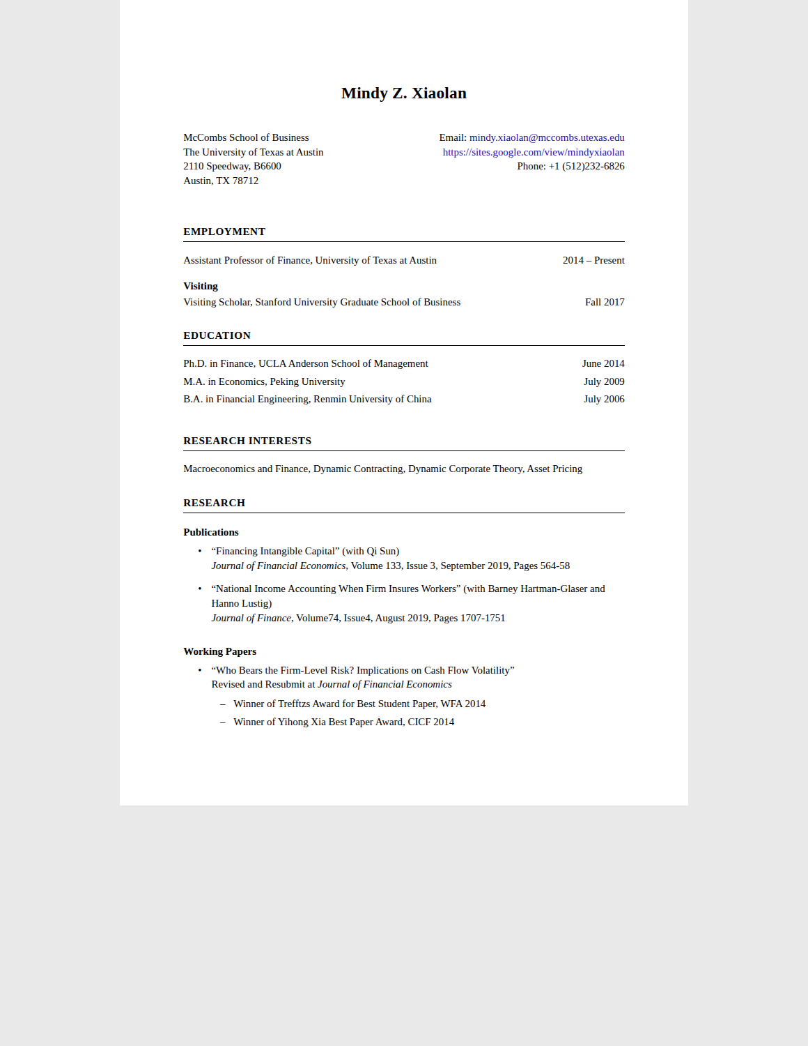Mindy Z. Xiaolan
| McCombs School of Business | Email: mindy.xiaolan@mccombs.utexas.edu |
| The University of Texas at Austin | https://sites.google.com/view/mindyxiaolan |
| 2110 Speedway, B6600 | Phone: +1 (512)232-6826 |
| Austin, TX 78712 | |
EMPLOYMENT
Assistant Professor of Finance, University of Texas at Austin 2014 – Present
Visiting
Visiting Scholar, Stanford University Graduate School of Business Fall 2017
EDUCATION
Ph.D. in Finance, UCLA Anderson School of Management June 2014
M.A. in Economics, Peking University July 2009
B.A. in Financial Engineering, Renmin University of China July 2006
RESEARCH INTERESTS
Macroeconomics and Finance, Dynamic Contracting, Dynamic Corporate Theory, Asset Pricing
RESEARCH
Publications
“Financing Intangible Capital” (with Qi Sun)
Journal of Financial Economics, Volume 133, Issue 3, September 2019, Pages 564-58
“National Income Accounting When Firm Insures Workers” (with Barney Hartman-Glaser and Hanno Lustig)
Journal of Finance, Volume74, Issue4, August 2019, Pages 1707-1751
Working Papers
“Who Bears the Firm-Level Risk? Implications on Cash Flow Volatility”
Revised and Resubmit at Journal of Financial Economics
Winner of Trefftzs Award for Best Student Paper, WFA 2014
Winner of Yihong Xia Best Paper Award, CICF 2014